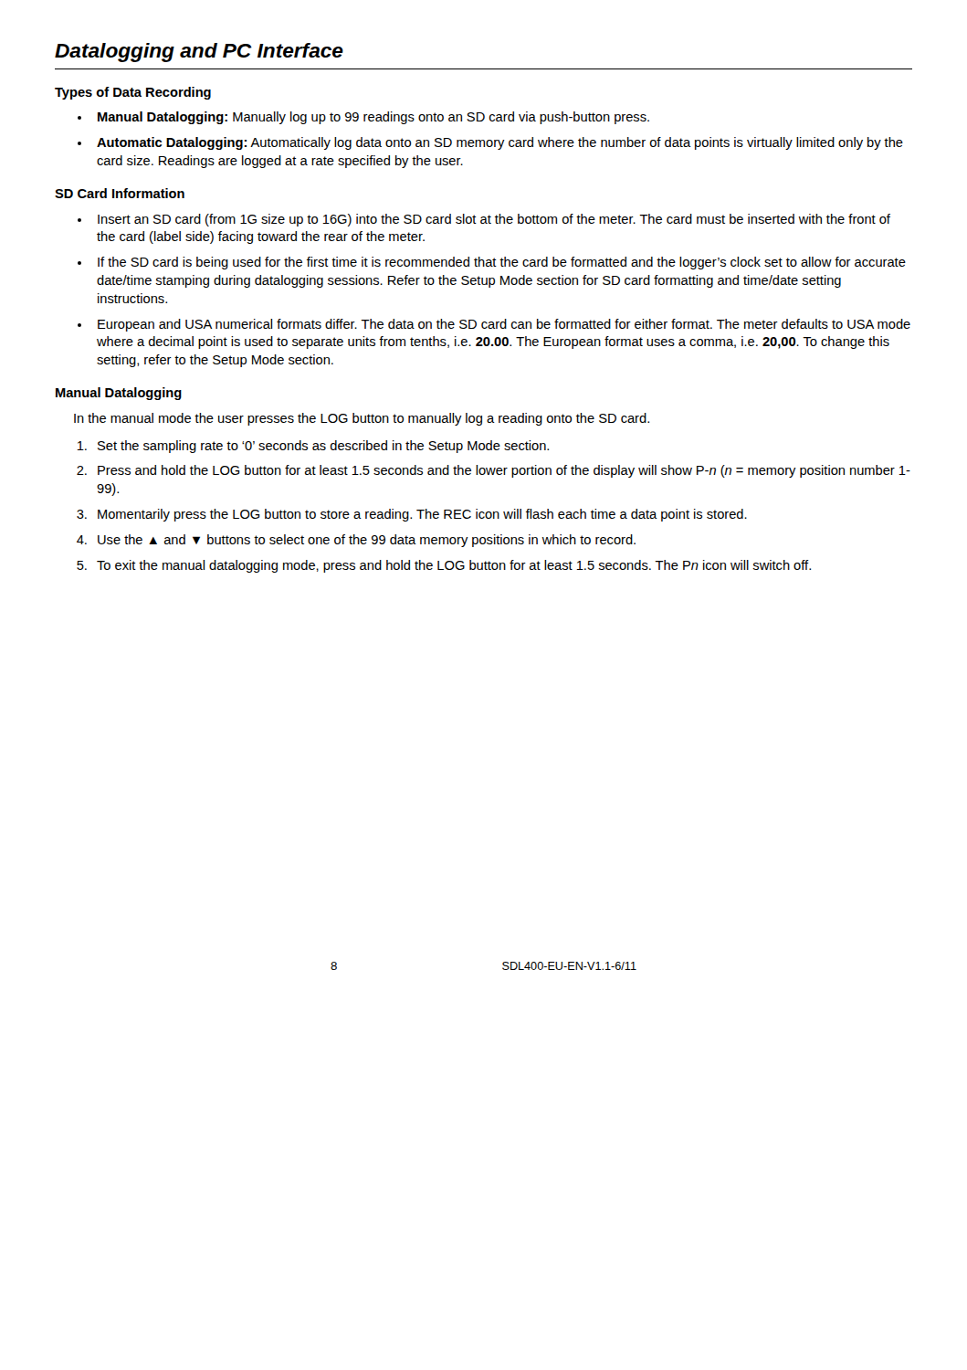Datalogging and PC Interface
Types of Data Recording
Manual Datalogging: Manually log up to 99 readings onto an SD card via push-button press.
Automatic Datalogging: Automatically log data onto an SD memory card where the number of data points is virtually limited only by the card size. Readings are logged at a rate specified by the user.
SD Card Information
Insert an SD card (from 1G size up to 16G) into the SD card slot at the bottom of the meter. The card must be inserted with the front of the card (label side) facing toward the rear of the meter.
If the SD card is being used for the first time it is recommended that the card be formatted and the logger’s clock set to allow for accurate date/time stamping during datalogging sessions. Refer to the Setup Mode section for SD card formatting and time/date setting instructions.
European and USA numerical formats differ. The data on the SD card can be formatted for either format. The meter defaults to USA mode where a decimal point is used to separate units from tenths, i.e. 20.00. The European format uses a comma, i.e. 20,00. To change this setting, refer to the Setup Mode section.
Manual Datalogging
In the manual mode the user presses the LOG button to manually log a reading onto the SD card.
Set the sampling rate to ‘0’ seconds as described in the Setup Mode section.
Press and hold the LOG button for at least 1.5 seconds and the lower portion of the display will show P-n (n = memory position number 1-99).
Momentarily press the LOG button to store a reading. The REC icon will flash each time a data point is stored.
Use the ▲ and ▼ buttons to select one of the 99 data memory positions in which to record.
To exit the manual datalogging mode, press and hold the LOG button for at least 1.5 seconds. The Pn icon will switch off.
8 SDL400-EU-EN-V1.1-6/11